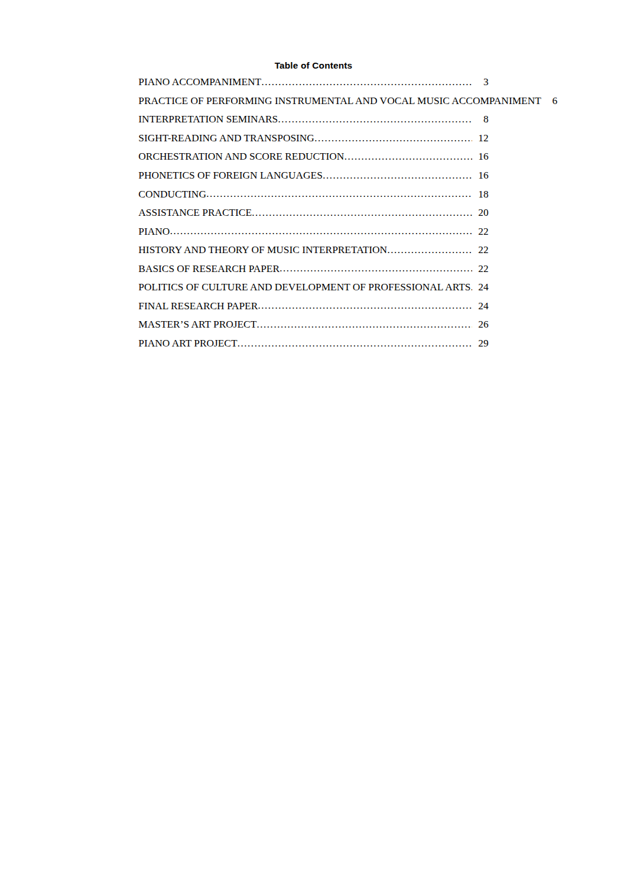Table of Contents
PIANO ACCOMPANIMENT ........................................................................................................................... 3
PRACTICE OF PERFORMING INSTRUMENTAL AND VOCAL MUSIC ACCOMPANIMENT ............. 6
INTERPRETATION SEMINARS ..................................................................................................................... 8
SIGHT-READING AND TRANSPOSING ..................................................................................................... 12
ORCHESTRATION AND SCORE REDUCTION ......................................................................................... 16
PHONETICS OF FOREIGN LANGUAGES .................................................................................................. 16
CONDUCTING ....................................................................................................................................................... 18
ASSISTANCE PRACTICE ............................................................................................................................. 20
PIANO ..................................................................................................................................................................... 22
HISTORY AND THEORY OF MUSIC INTERPRETATION ....................................................................... 22
BASICS OF RESEARCH PAPER ................................................................................................................... 22
POLITICS OF CULTURE AND DEVELOPMENT OF PROFESSIONAL ARTS ....................................... 24
FINAL RESEARCH PAPER ............................................................................................................................ 24
MASTER’S ART PROJECT ............................................................................................................................. 26
PIANO ART PROJECT ..................................................................................................................................... 29